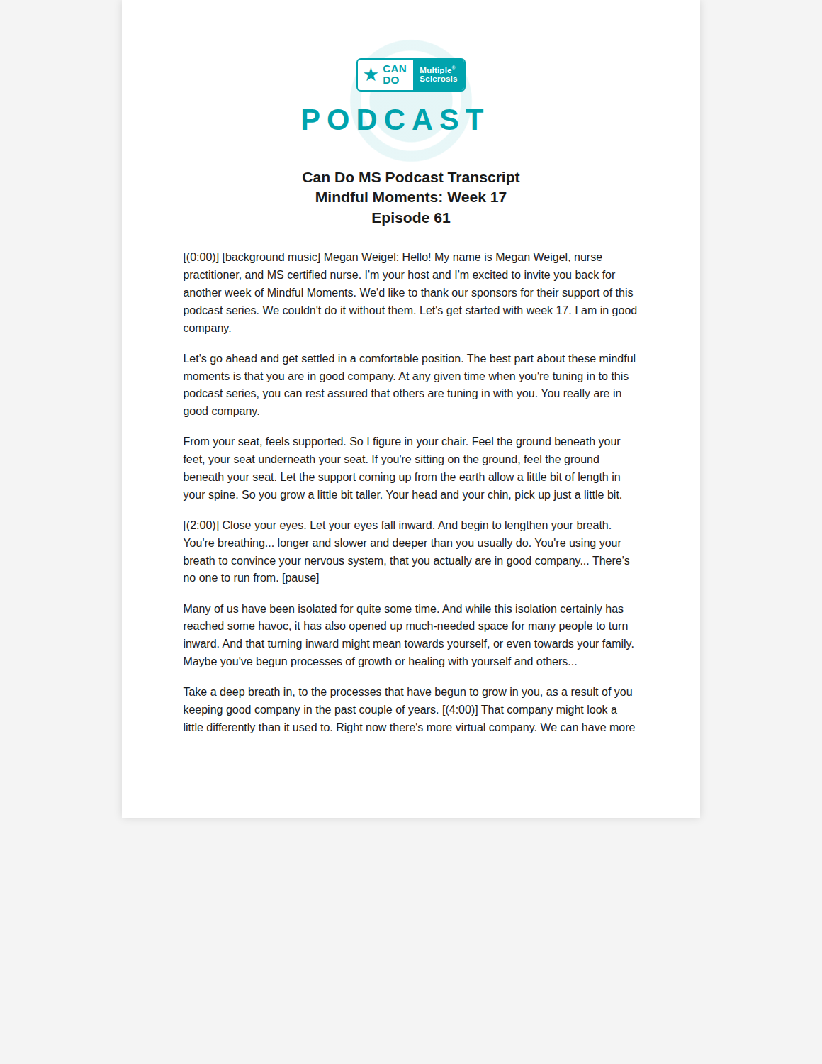★ CAN DO Multiple®Sclerosis
PODCAST
Can Do MS Podcast Transcript Mindful Moments: Week 17 Episode 61
[(0:00)] [background music] Megan Weigel: Hello! My name is Megan Weigel, nurse practitioner, and MS certified nurse. I'm your host and I'm excited to invite you back for another week of Mindful Moments. We'd like to thank our sponsors for their support of this podcast series. We couldn't do it without them. Let's get started with week 17. I am in good company.
Let's go ahead and get settled in a comfortable position. The best part about these mindful moments is that you are in good company. At any given time when you're tuning in to this podcast series, you can rest assured that others are tuning in with you. You really are in good company.
From your seat, feels supported. So I figure in your chair. Feel the ground beneath your feet, your seat underneath your seat. If you're sitting on the ground, feel the ground beneath your seat. Let the support coming up from the earth allow a little bit of length in your spine. So you grow a little bit taller. Your head and your chin, pick up just a little bit.
[(2:00)] Close your eyes. Let your eyes fall inward. And begin to lengthen your breath. You're breathing... longer and slower and deeper than you usually do. You're using your breath to convince your nervous system, that you actually are in good company... There's no one to run from. [pause]
Many of us have been isolated for quite some time. And while this isolation certainly has reached some havoc, it has also opened up much-needed space for many people to turn inward. And that turning inward might mean towards yourself, or even towards your family. Maybe you've begun processes of growth or healing with yourself and others...
Take a deep breath in, to the processes that have begun to grow in you, as a result of you keeping good company in the past couple of years. [(4:00)] That company might look a little differently than it used to. Right now there's more virtual company. We can have more